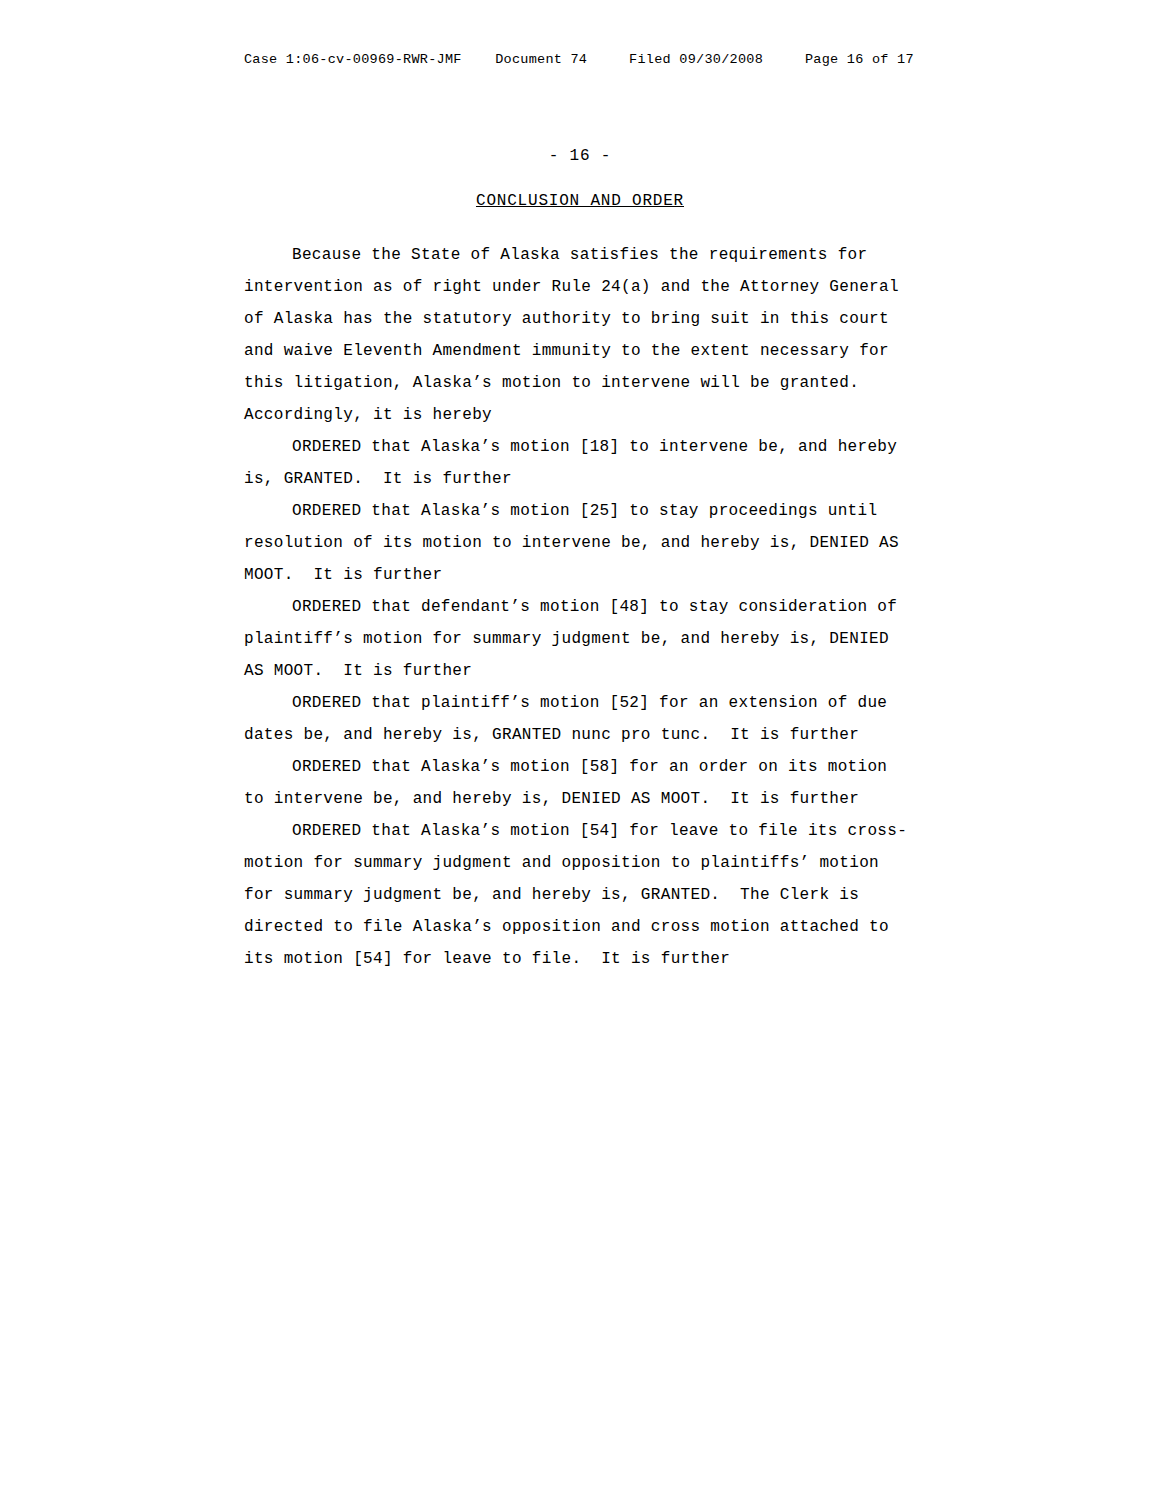Case 1:06-cv-00969-RWR-JMF Document 74 Filed 09/30/2008 Page 16 of 17
- 16 -
CONCLUSION AND ORDER
Because the State of Alaska satisfies the requirements for intervention as of right under Rule 24(a) and the Attorney General of Alaska has the statutory authority to bring suit in this court and waive Eleventh Amendment immunity to the extent necessary for this litigation, Alaska’s motion to intervene will be granted. Accordingly, it is hereby
ORDERED that Alaska’s motion [18] to intervene be, and hereby is, GRANTED. It is further
ORDERED that Alaska’s motion [25] to stay proceedings until resolution of its motion to intervene be, and hereby is, DENIED AS MOOT. It is further
ORDERED that defendant’s motion [48] to stay consideration of plaintiff’s motion for summary judgment be, and hereby is, DENIED AS MOOT. It is further
ORDERED that plaintiff’s motion [52] for an extension of due dates be, and hereby is, GRANTED nunc pro tunc. It is further
ORDERED that Alaska’s motion [58] for an order on its motion to intervene be, and hereby is, DENIED AS MOOT. It is further
ORDERED that Alaska’s motion [54] for leave to file its cross-motion for summary judgment and opposition to plaintiffs’ motion for summary judgment be, and hereby is, GRANTED. The Clerk is directed to file Alaska’s opposition and cross motion attached to its motion [54] for leave to file. It is further